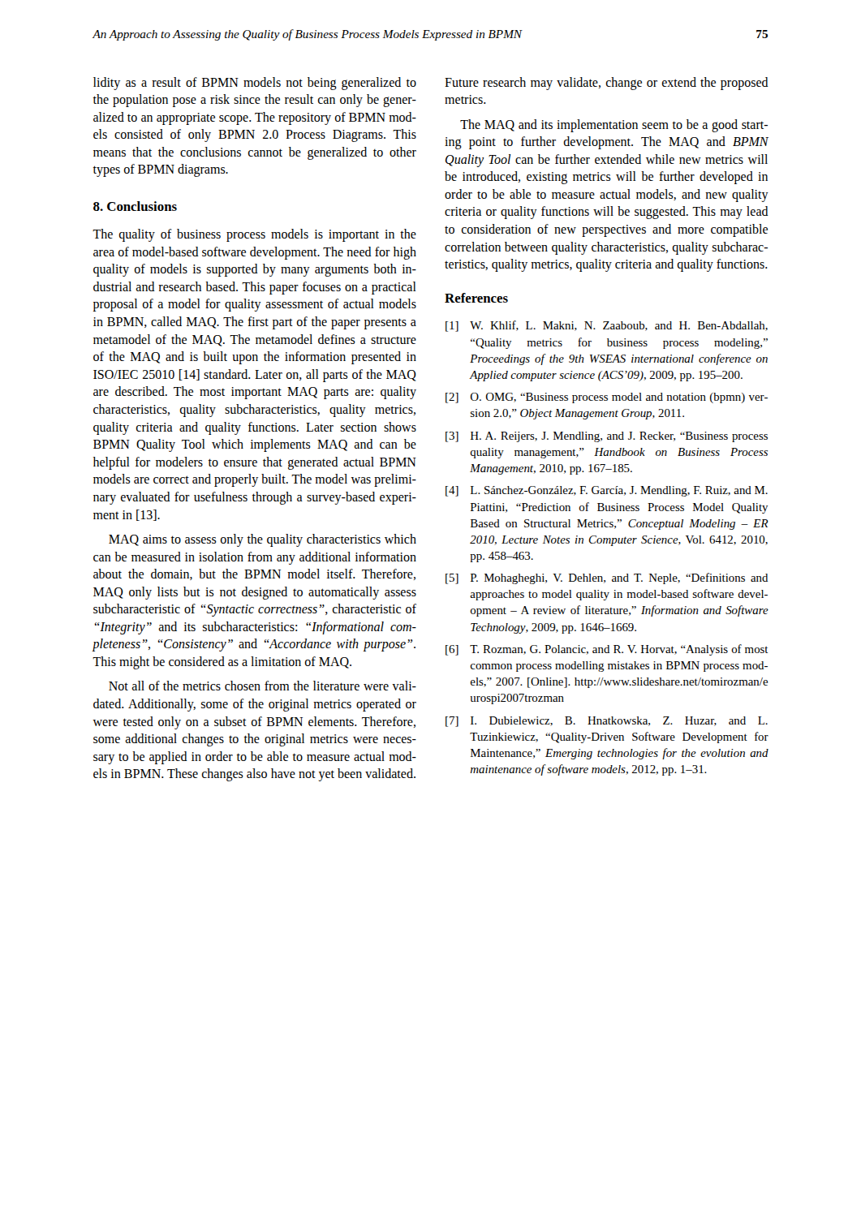An Approach to Assessing the Quality of Business Process Models Expressed in BPMN 75
lidity as a result of BPMN models not being generalized to the population pose a risk since the result can only be generalized to an appropriate scope. The repository of BPMN models consisted of only BPMN 2.0 Process Diagrams. This means that the conclusions cannot be generalized to other types of BPMN diagrams.
8. Conclusions
The quality of business process models is important in the area of model-based software development. The need for high quality of models is supported by many arguments both industrial and research based. This paper focuses on a practical proposal of a model for quality assessment of actual models in BPMN, called MAQ. The first part of the paper presents a metamodel of the MAQ. The metamodel defines a structure of the MAQ and is built upon the information presented in ISO/IEC 25010 [14] standard. Later on, all parts of the MAQ are described. The most important MAQ parts are: quality characteristics, quality subcharacteristics, quality metrics, quality criteria and quality functions. Later section shows BPMN Quality Tool which implements MAQ and can be helpful for modelers to ensure that generated actual BPMN models are correct and properly built. The model was preliminary evaluated for usefulness through a survey-based experiment in [13].
MAQ aims to assess only the quality characteristics which can be measured in isolation from any additional information about the domain, but the BPMN model itself. Therefore, MAQ only lists but is not designed to automatically assess subcharacteristic of “Syntactic correctness”, characteristic of “Integrity” and its subcharacteristics: “Informational completeness”, “Consistency” and “Accordance with purpose”. This might be considered as a limitation of MAQ.
Not all of the metrics chosen from the literature were validated. Additionally, some of the original metrics operated or were tested only on a subset of BPMN elements. Therefore, some additional changes to the original metrics were necessary to be applied in order to be able to measure actual models in BPMN. These changes also have not yet been validated. Future research may validate, change or extend the proposed metrics.
The MAQ and its implementation seem to be a good starting point to further development. The MAQ and BPMN Quality Tool can be further extended while new metrics will be introduced, existing metrics will be further developed in order to be able to measure actual models, and new quality criteria or quality functions will be suggested. This may lead to consideration of new perspectives and more compatible correlation between quality characteristics, quality subcharacteristics, quality metrics, quality criteria and quality functions.
References
W. Khlif, L. Makni, N. Zaaboub, and H. Ben-Abdallah, “Quality metrics for business process modeling,” Proceedings of the 9th WSEAS international conference on Applied computer science (ACS’09), 2009, pp. 195–200.
O. OMG, “Business process model and notation (bpmn) version 2.0,” Object Management Group, 2011.
H. A. Reijers, J. Mendling, and J. Recker, “Business process quality management,” Handbook on Business Process Management, 2010, pp. 167–185.
L. Sánchez-González, F. García, J. Mendling, F. Ruiz, and M. Piattini, “Prediction of Business Process Model Quality Based on Structural Metrics,” Conceptual Modeling – ER 2010, Lecture Notes in Computer Science, Vol. 6412, 2010, pp. 458–463.
P. Mohagheghi, V. Dehlen, and T. Neple, “Definitions and approaches to model quality in model-based software development – A review of literature,” Information and Software Technology, 2009, pp. 1646–1669.
T. Rozman, G. Polancic, and R. V. Horvat, “Analysis of most common process modelling mistakes in BPMN process models,” 2007. [Online]. http://www.slideshare.net/tomirozman/eurospi2007trozman
I. Dubielewicz, B. Hnatkowska, Z. Huzar, and L. Tuzinkiewicz, “Quality-Driven Software Development for Maintenance,” Emerging technologies for the evolution and maintenance of software models, 2012, pp. 1–31.